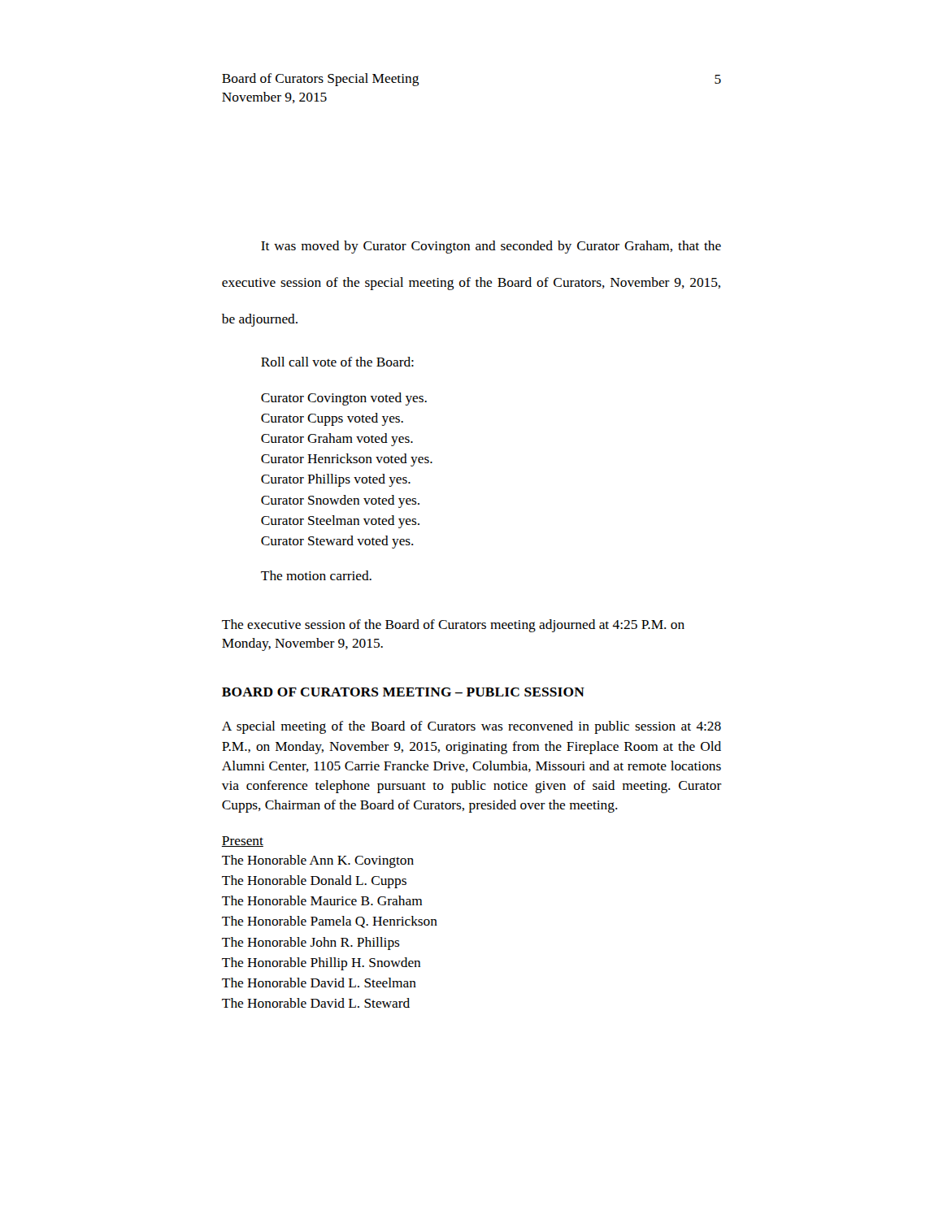Board of Curators Special Meeting
November 9, 2015
5
It was moved by Curator Covington and seconded by Curator Graham, that the executive session of the special meeting of the Board of Curators, November 9, 2015, be adjourned.
Roll call vote of the Board:
Curator Covington voted yes.
Curator Cupps voted yes.
Curator Graham voted yes.
Curator Henrickson voted yes.
Curator Phillips voted yes.
Curator Snowden voted yes.
Curator Steelman voted yes.
Curator Steward voted yes.
The motion carried.
The executive session of the Board of Curators meeting adjourned at 4:25 P.M. on Monday, November 9, 2015.
BOARD OF CURATORS MEETING – PUBLIC SESSION
A special meeting of the Board of Curators was reconvened in public session at 4:28 P.M., on Monday, November 9, 2015, originating from the Fireplace Room at the Old Alumni Center, 1105 Carrie Francke Drive, Columbia, Missouri and at remote locations via conference telephone pursuant to public notice given of said meeting. Curator Cupps, Chairman of the Board of Curators, presided over the meeting.
Present
The Honorable Ann K. Covington
The Honorable Donald L. Cupps
The Honorable Maurice B. Graham
The Honorable Pamela Q. Henrickson
The Honorable John R. Phillips
The Honorable Phillip H. Snowden
The Honorable David L. Steelman
The Honorable David L. Steward